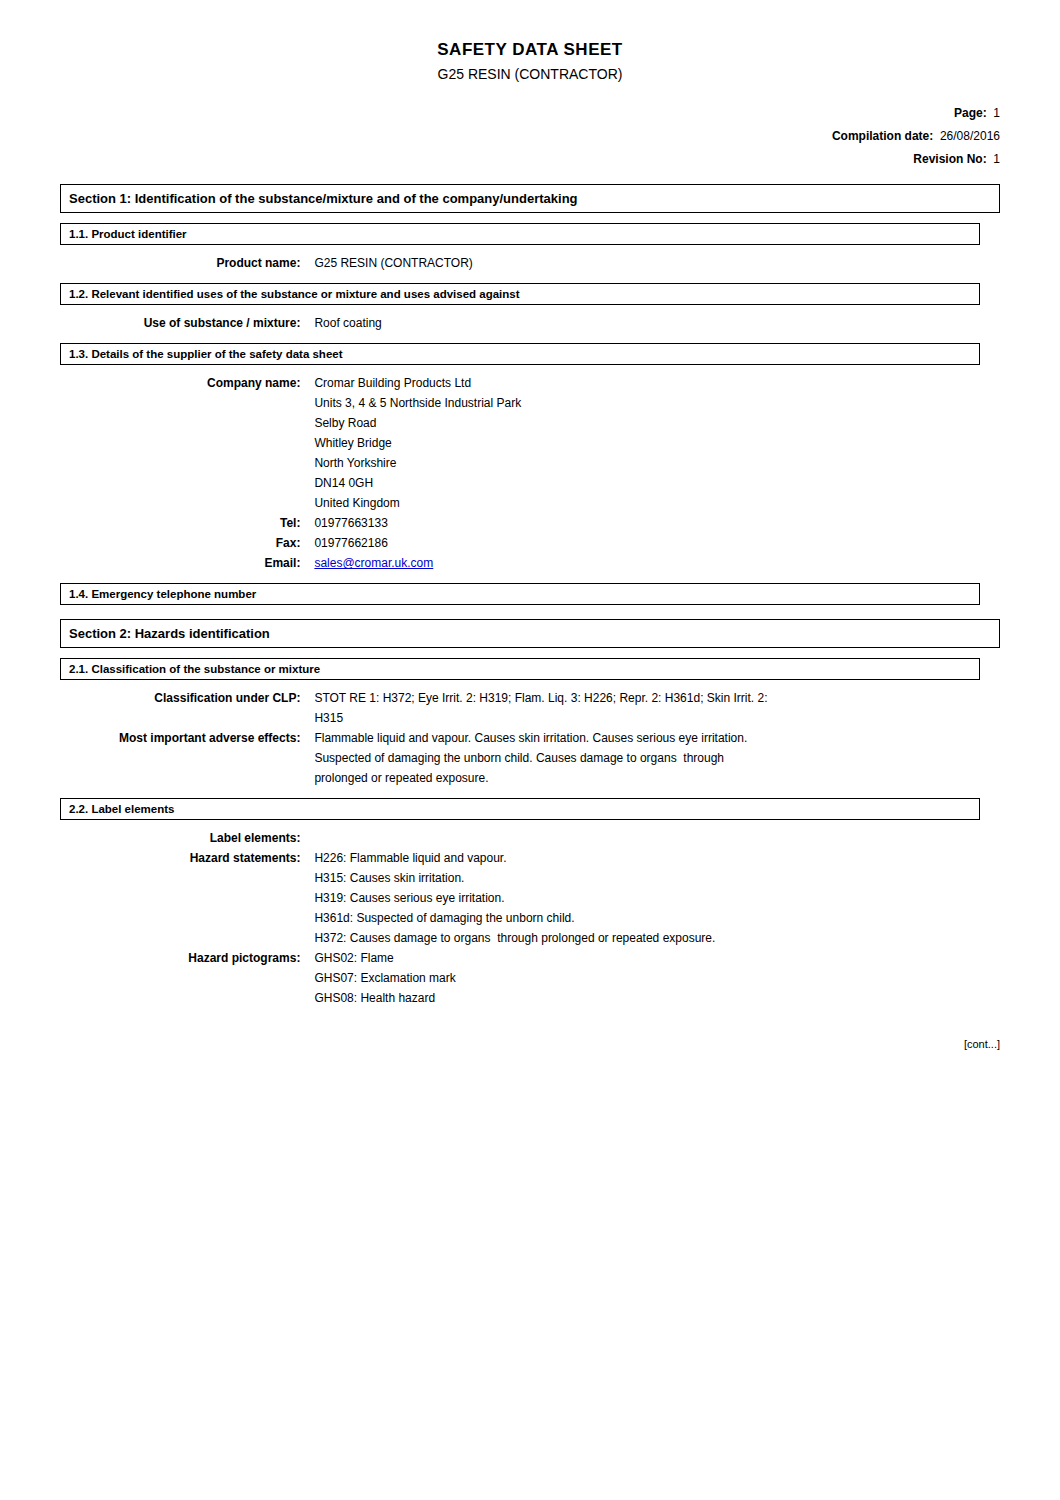SAFETY DATA SHEET
G25 RESIN (CONTRACTOR)
Page: 1
Compilation date: 26/08/2016
Revision No: 1
Section 1: Identification of the substance/mixture and of the company/undertaking
1.1. Product identifier
| Product name: | G25 RESIN (CONTRACTOR) |
1.2. Relevant identified uses of the substance or mixture and uses advised against
| Use of substance / mixture: | Roof coating |
1.3. Details of the supplier of the safety data sheet
| Company name: | Cromar Building Products Ltd |
| | Units 3, 4 & 5 Northside Industrial Park |
| | Selby Road |
| | Whitley Bridge |
| | North Yorkshire |
| | DN14 0GH |
| | United Kingdom |
| Tel: | 01977663133 |
| Fax: | 01977662186 |
| Email: | sales@cromar.uk.com |
1.4. Emergency telephone number
Section 2: Hazards identification
2.1. Classification of the substance or mixture
| Classification under CLP: | STOT RE 1: H372; Eye Irrit. 2: H319; Flam. Liq. 3: H226; Repr. 2: H361d; Skin Irrit. 2: |
| | H315 |
| Most important adverse effects: | Flammable liquid and vapour. Causes skin irritation. Causes serious eye irritation. |
| | Suspected of damaging the unborn child. Causes damage to organs through |
| | prolonged or repeated exposure. |
2.2. Label elements
| Label elements: | |
| Hazard statements: | H226: Flammable liquid and vapour. |
| | H315: Causes skin irritation. |
| | H319: Causes serious eye irritation. |
| | H361d: Suspected of damaging the unborn child. |
| | H372: Causes damage to organs through prolonged or repeated exposure. |
| Hazard pictograms: | GHS02: Flame |
| | GHS07: Exclamation mark |
| | GHS08: Health hazard |
[cont...]